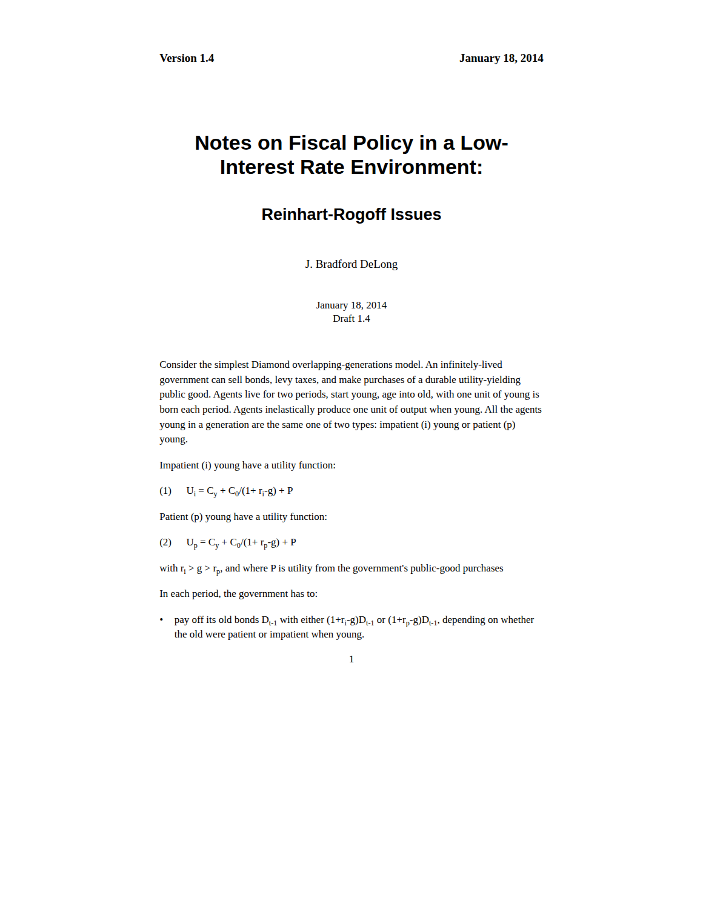Version 1.4 January 18, 2014
Notes on Fiscal Policy in a Low-Interest Rate Environment:
Reinhart-Rogoff Issues
J. Bradford DeLong
January 18, 2014
Draft 1.4
Consider the simplest Diamond overlapping-generations model. An infinitely-lived government can sell bonds, levy taxes, and make purchases of a durable utility-yielding public good. Agents live for two periods, start young, age into old, with one unit of young is born each period. Agents inelastically produce one unit of output when young. All the agents young in a generation are the same one of two types: impatient (i) young or patient (p) young.
Impatient (i) young have a utility function:
(1) Ui = Cy + C0/(1+ ri-g) + P
Patient (p) young have a utility function:
(2) Up = Cy + C0/(1+ rp-g) + P
with ri > g > rp, and where P is utility from the government's public-good purchases
In each period, the government has to:
pay off its old bonds Dt-1 with either (1+ri-g)Dt-1 or (1+rp-g)Dt-1, depending on whether the old were patient or impatient when young.
1